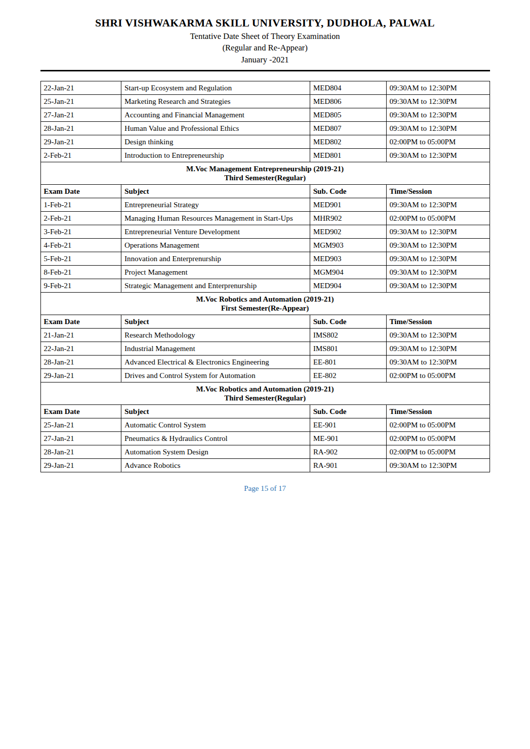SHRI VISHWAKARMA SKILL UNIVERSITY, DUDHOLA, PALWAL
Tentative Date Sheet of Theory Examination
(Regular and Re-Appear)
January -2021
| 22-Jan-21 | Start-up Ecosystem and Regulation | MED804 | 09:30AM to 12:30PM |
| 25-Jan-21 | Marketing Research and Strategies | MED806 | 09:30AM to 12:30PM |
| 27-Jan-21 | Accounting and Financial Management | MED805 | 09:30AM to 12:30PM |
| 28-Jan-21 | Human Value and Professional Ethics | MED807 | 09:30AM to 12:30PM |
| 29-Jan-21 | Design thinking | MED802 | 02:00PM to 05:00PM |
| 2-Feb-21 | Introduction to Entrepreneurship | MED801 | 09:30AM to 12:30PM |
| M.Voc Management Entrepreneurship (2019-21) Third Semester(Regular) |
| Exam Date | Subject | Sub. Code | Time/Session |
| 1-Feb-21 | Entrepreneurial Strategy | MED901 | 09:30AM to 12:30PM |
| 2-Feb-21 | Managing Human Resources Management in Start-Ups | MHR902 | 02:00PM to 05:00PM |
| 3-Feb-21 | Entrepreneurial Venture Development | MED902 | 09:30AM to 12:30PM |
| 4-Feb-21 | Operations Management | MGM903 | 09:30AM to 12:30PM |
| 5-Feb-21 | Innovation and Enterprenurship | MED903 | 09:30AM to 12:30PM |
| 8-Feb-21 | Project Management | MGM904 | 09:30AM to 12:30PM |
| 9-Feb-21 | Strategic Management and Enterprenurship | MED904 | 09:30AM to 12:30PM |
| M.Voc Robotics and Automation (2019-21) First Semester(Re-Appear) |
| Exam Date | Subject | Sub. Code | Time/Session |
| 21-Jan-21 | Research Methodology | IMS802 | 09:30AM to 12:30PM |
| 22-Jan-21 | Industrial Management | IMS801 | 09:30AM to 12:30PM |
| 28-Jan-21 | Advanced Electrical & Electronics Engineering | EE-801 | 09:30AM to 12:30PM |
| 29-Jan-21 | Drives and Control System for Automation | EE-802 | 02:00PM to 05:00PM |
| M.Voc Robotics and Automation (2019-21) Third Semester(Regular) |
| Exam Date | Subject | Sub. Code | Time/Session |
| 25-Jan-21 | Automatic Control System | EE-901 | 02:00PM to 05:00PM |
| 27-Jan-21 | Pneumatics & Hydraulics Control | ME-901 | 02:00PM to 05:00PM |
| 28-Jan-21 | Automation System Design | RA-902 | 02:00PM to 05:00PM |
| 29-Jan-21 | Advance Robotics | RA-901 | 09:30AM to 12:30PM |
Page 15 of 17